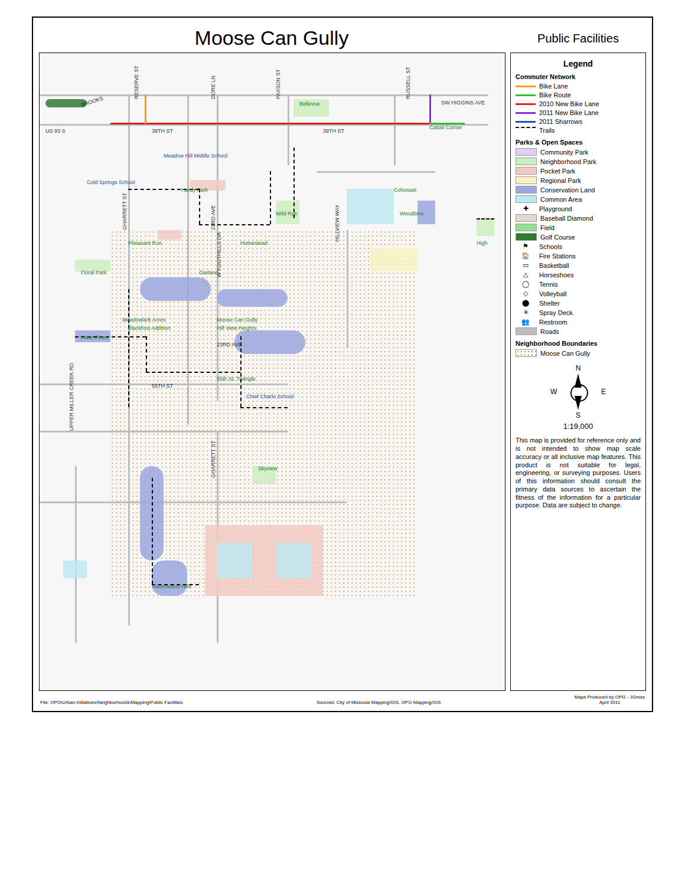Moose Can Gully
Public Facilities
US 93 S
BROOKS
RESERVE ST
39TH ST
39TH ST
DORE LN
PAXSON ST
RUSSELL ST
SW HIGGINS AVE
Bellevue
Cattail Corner
Meadow Hill Middle School
Cold Springs School
GHARRETT ST
23RD AVE
Hardy Park
Wild Rye
Cohosset
Woodbine
Homestead
High
Pheasant Run
Floral Park
Garland
W FOOTHILLS DR
HILLVIEW WAY
Meadowlark Acres
Blackfoot Addition
River Pines
Moose Can Gully
Hill View Heights
23RD AVE
55TH ST
55th St. Triangle
Chief Charlo School
UPPER MILLER CREEK RD
GHARRETT ST
Skyview
Ravenwood Hills
Legend
Commuter Network
Bike Lane
Bike Route
2010 New Bike Lane
2011 New Bike Lane
2011 Sharrows
Trails
Parks & Open Spaces
Community Park
Neighborhood Park
Pocket Park
Regional Park
Conservation Land
Common Area
✚Playground
Baseball Diamond
Field
Golf Course
⚑Schools
🏠Fire Stations
▭Basketball
△Horseshoes
◯Tennis
◇Volleyball
⬤Shelter
✳Spray Deck
👥Restroom
Roads
Neighborhood Boundaries
Moose Can Gully
N S E W
1:19,000
This map is provided for reference only and is not intended to show map scale accuracy or all inclusive map features. This product is not suitable for legal, engineering, or surveying purposes. Users of this information should consult the primary data sources to ascertain the fitness of the information for a particular purpose. Data are subject to change.
File: OPG\Urban Initiatives\Neighborhoods\Mapping\Public Facilities
Sources: City of Missoula Mapping/GIS, OPG Mapping/GIS
Maps Produced by OPG - JGress
April 2011